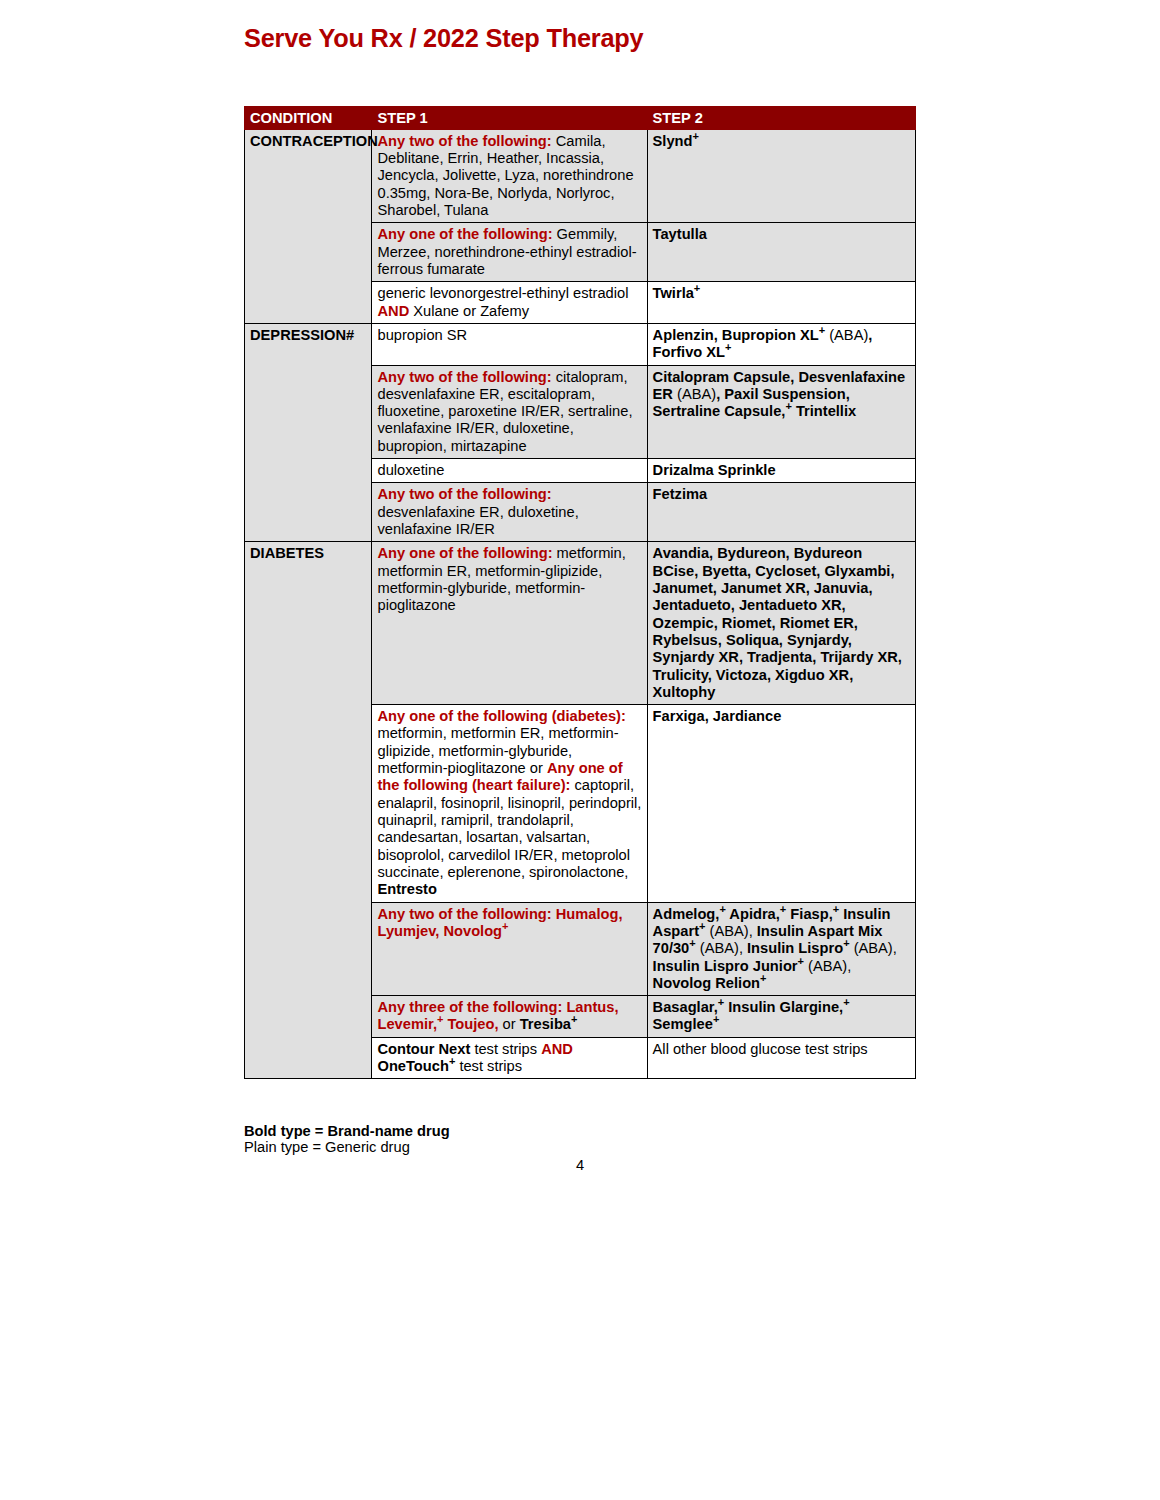Serve You Rx / 2022 Step Therapy
| CONDITION | STEP 1 | STEP 2 |
| --- | --- | --- |
| CONTRACEPTION | Any two of the following: Camila, Deblitane, Errin, Heather, Incassia, Jencycla, Jolivette, Lyza, norethindrone 0.35mg, Nora-Be, Norlyda, Norlyroc, Sharobel, Tulana | Slynd + |
| Any one of the following: Gemmily, Merzee, norethindrone-ethinyl estradiol-ferrous fumarate | Taytulla |
| generic levonorgestrel-ethinyl estradiol AND Xulane or Zafemy | Twirla + |
| DEPRESSION# | bupropion SR | Aplenzin, Bupropion XL + (ABA) , Forfivo XL + |
| Any two of the following: citalopram, desvenlafaxine ER, escitalopram, fluoxetine, paroxetine IR/ER, sertraline, venlafaxine IR/ER, duloxetine, bupropion, mirtazapine | Citalopram Capsule, Desvenlafaxine ER (ABA) , Paxil Suspension, Sertraline Capsule, + Trintellix |
| duloxetine | Drizalma Sprinkle |
| Any two of the following: desvenlafaxine ER, duloxetine, venlafaxine IR/ER | Fetzima |
| DIABETES | Any one of the following: metformin, metformin ER, metformin-glipizide, metformin-glyburide, metformin-pioglitazone | Avandia, Bydureon, Bydureon BCise, Byetta, Cycloset, Glyxambi, Janumet, Janumet XR, Januvia, Jentadueto, Jentadueto XR, Ozempic, Riomet, Riomet ER, Rybelsus, Soliqua, Synjardy, Synjardy XR, Tradjenta, Trijardy XR, Trulicity, Victoza, Xigduo XR, Xultophy |
| Any one of the following (diabetes): metformin, metformin ER, metformin-glipizide, metformin-glyburide, metformin-pioglitazone or Any one of the following (heart failure): captopril, enalapril, fosinopril, lisinopril, perindopril, quinapril, ramipril, trandolapril, candesartan, losartan, valsartan, bisoprolol, carvedilol IR/ER, metoprolol succinate, eplerenone, spironolactone, Entresto | Farxiga, Jardiance |
| Any two of the following: Humalog, Lyumjev, Novolog + | Admelog, + Apidra, + Fiasp, + Insulin Aspart + (ABA), Insulin Aspart Mix 70/30 + (ABA), Insulin Lispro + (ABA), Insulin Lispro Junior + (ABA), Novolog Relion + |
| Any three of the following: Lantus, Levemir, + Toujeo, or Tresiba + | Basaglar, + Insulin Glargine, + Semglee + |
| Contour Next test strips AND OneTouch + test strips | All other blood glucose test strips |
Bold type = Brand-name drug
Plain type = Generic drug
4